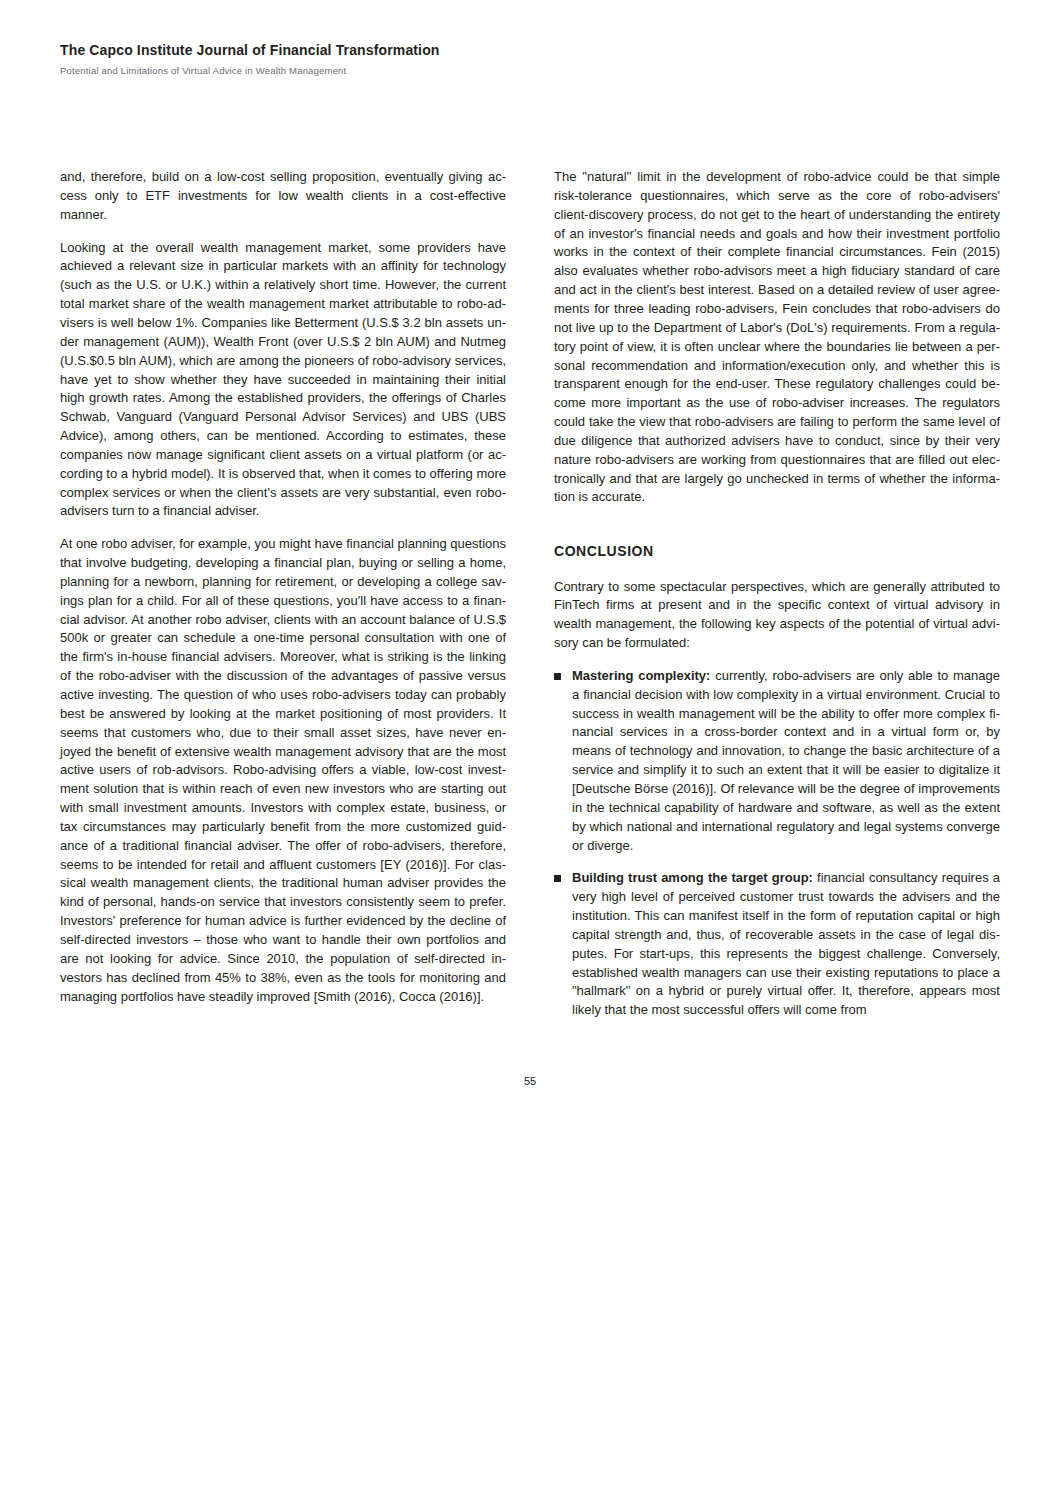The Capco Institute Journal of Financial Transformation
Potential and Limitations of Virtual Advice in Wealth Management
and, therefore, build on a low-cost selling proposition, eventually giving access only to ETF investments for low wealth clients in a cost-effective manner.
Looking at the overall wealth management market, some providers have achieved a relevant size in particular markets with an affinity for technology (such as the U.S. or U.K.) within a relatively short time. However, the current total market share of the wealth management market attributable to robo-advisers is well below 1%. Companies like Betterment (U.S.$ 3.2 bln assets under management (AUM)), Wealth Front (over U.S.$ 2 bln AUM) and Nutmeg (U.S.$0.5 bln AUM), which are among the pioneers of robo-advisory services, have yet to show whether they have succeeded in maintaining their initial high growth rates. Among the established providers, the offerings of Charles Schwab, Vanguard (Vanguard Personal Advisor Services) and UBS (UBS Advice), among others, can be mentioned. According to estimates, these companies now manage significant client assets on a virtual platform (or according to a hybrid model). It is observed that, when it comes to offering more complex services or when the client's assets are very substantial, even robo-advisers turn to a financial adviser.
At one robo adviser, for example, you might have financial planning questions that involve budgeting, developing a financial plan, buying or selling a home, planning for a newborn, planning for retirement, or developing a college savings plan for a child. For all of these questions, you'll have access to a financial advisor. At another robo adviser, clients with an account balance of U.S.$ 500k or greater can schedule a one-time personal consultation with one of the firm's in-house financial advisers. Moreover, what is striking is the linking of the robo-adviser with the discussion of the advantages of passive versus active investing. The question of who uses robo-advisers today can probably best be answered by looking at the market positioning of most providers. It seems that customers who, due to their small asset sizes, have never enjoyed the benefit of extensive wealth management advisory that are the most active users of rob-advisors. Robo-advising offers a viable, low-cost investment solution that is within reach of even new investors who are starting out with small investment amounts. Investors with complex estate, business, or tax circumstances may particularly benefit from the more customized guidance of a traditional financial adviser. The offer of robo-advisers, therefore, seems to be intended for retail and affluent customers [EY (2016)]. For classical wealth management clients, the traditional human adviser provides the kind of personal, hands-on service that investors consistently seem to prefer. Investors' preference for human advice is further evidenced by the decline of self-directed investors – those who want to handle their own portfolios and are not looking for advice. Since 2010, the population of self-directed investors has declined from 45% to 38%, even as the tools for monitoring and managing portfolios have steadily improved [Smith (2016), Cocca (2016)].
The "natural" limit in the development of robo-advice could be that simple risk-tolerance questionnaires, which serve as the core of robo-advisers' client-discovery process, do not get to the heart of understanding the entirety of an investor's financial needs and goals and how their investment portfolio works in the context of their complete financial circumstances. Fein (2015) also evaluates whether robo-advisors meet a high fiduciary standard of care and act in the client's best interest. Based on a detailed review of user agreements for three leading robo-advisers, Fein concludes that robo-advisers do not live up to the Department of Labor's (DoL's) requirements. From a regulatory point of view, it is often unclear where the boundaries lie between a personal recommendation and information/execution only, and whether this is transparent enough for the end-user. These regulatory challenges could become more important as the use of robo-adviser increases. The regulators could take the view that robo-advisers are failing to perform the same level of due diligence that authorized advisers have to conduct, since by their very nature robo-advisers are working from questionnaires that are filled out electronically and that are largely go unchecked in terms of whether the information is accurate.
Conclusion
Contrary to some spectacular perspectives, which are generally attributed to FinTech firms at present and in the specific context of virtual advisory in wealth management, the following key aspects of the potential of virtual advisory can be formulated:
Mastering complexity: currently, robo-advisers are only able to manage a financial decision with low complexity in a virtual environment. Crucial to success in wealth management will be the ability to offer more complex financial services in a cross-border context and in a virtual form or, by means of technology and innovation, to change the basic architecture of a service and simplify it to such an extent that it will be easier to digitalize it [Deutsche Börse (2016)]. Of relevance will be the degree of improvements in the technical capability of hardware and software, as well as the extent by which national and international regulatory and legal systems converge or diverge.
Building trust among the target group: financial consultancy requires a very high level of perceived customer trust towards the advisers and the institution. This can manifest itself in the form of reputation capital or high capital strength and, thus, of recoverable assets in the case of legal disputes. For start-ups, this represents the biggest challenge. Conversely, established wealth managers can use their existing reputations to place a "hallmark" on a hybrid or purely virtual offer. It, therefore, appears most likely that the most successful offers will come from
55